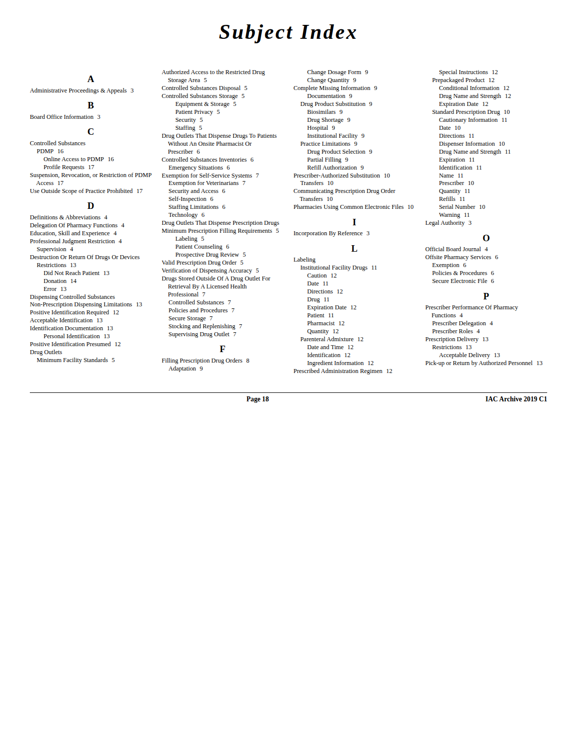Subject Index
A
Administrative Proceedings & Appeals3
B
Board Office Information3
C
Controlled Substances
PDMP16
Online Access to PDMP16
Profile Requests17
Suspension, Revocation, or Restriction of PDMP Access17
Use Outside Scope of Practice Prohibited17
D
Definitions & Abbreviations4
Delegation Of Pharmacy Functions4
Education, Skill and Experience4
Professional Judgment Restriction4
Supervision4
Destruction Or Return Of Drugs Or Devices
Restrictions13
Did Not Reach Patient13
Donation14
Error13
Dispensing Controlled Substances
Non-Prescription Dispensing Limitations13
Positive Identification Required12
Acceptable Identification13
Identification Documentation13
Personal Identification13
Positive Identification Presumed12
Drug Outlets
Minimum Facility Standards5
Authorized Access to the Restricted Drug Storage Area5
Controlled Substances Disposal5
Controlled Substances Storage5
Equipment & Storage5
Patient Privacy5
Security5
Staffing5
Drug Outlets That Dispense Drugs To Patients Without An Onsite Pharmacist Or Prescriber6
Controlled Substances Inventories6
Emergency Situations6
Exemption for Self-Service Systems7
Exemption for Veterinarians7
Security and Access6
Self-Inspection6
Staffing Limitations6
Technology6
Drug Outlets That Dispense Prescription Drugs
Minimum Prescription Filling Requirements5
Labeling5
Patient Counseling6
Prospective Drug Review5
Valid Prescription Drug Order5
Verification of Dispensing Accuracy5
Drugs Stored Outside Of A Drug Outlet For Retrieval By A Licensed Health Professional7
Controlled Substances7
Policies and Procedures7
Secure Storage7
Stocking and Replenishing7
Supervising Drug Outlet7
F
Filling Prescription Drug Orders8
Adaptation9
Change Dosage Form9
Change Quantity9
Complete Missing Information9
Documentation9
Drug Product Substitution9
Biosimilars9
Drug Shortage9
Hospital9
Institutional Facility9
Practice Limitations9
Drug Product Selection9
Partial Filling9
Refill Authorization9
Prescriber-Authorized Substitution10
Transfers10
Communicating Prescription Drug Order Transfers10
Pharmacies Using Common Electronic Files10
I
Incorporation By Reference3
L
Labeling
Institutional Facility Drugs11
Caution12
Date11
Directions12
Drug11
Expiration Date12
Patient11
Pharmacist12
Quantity12
Parenteral Admixture12
Date and Time12
Identification12
Ingredient Information12
Prescribed Administration Regimen12
Special Instructions12
Prepackaged Product12
Conditional Information12
Drug Name and Strength12
Expiration Date12
Standard Prescription Drug10
Cautionary Information11
Date10
Directions11
Dispenser Information10
Drug Name and Strength11
Expiration11
Identification11
Name11
Prescriber10
Quantity11
Refills11
Serial Number10
Warning11
Legal Authority3
O
Official Board Journal4
Offsite Pharmacy Services6
Exemption6
Policies & Procedures6
Secure Electronic File6
P
Prescriber Performance Of Pharmacy Functions4
Prescriber Delegation4
Prescriber Roles4
Prescription Delivery13
Restrictions13
Acceptable Delivery13
Pick-up or Return by Authorized Personnel13
Page 18
IAC Archive 2019 C1